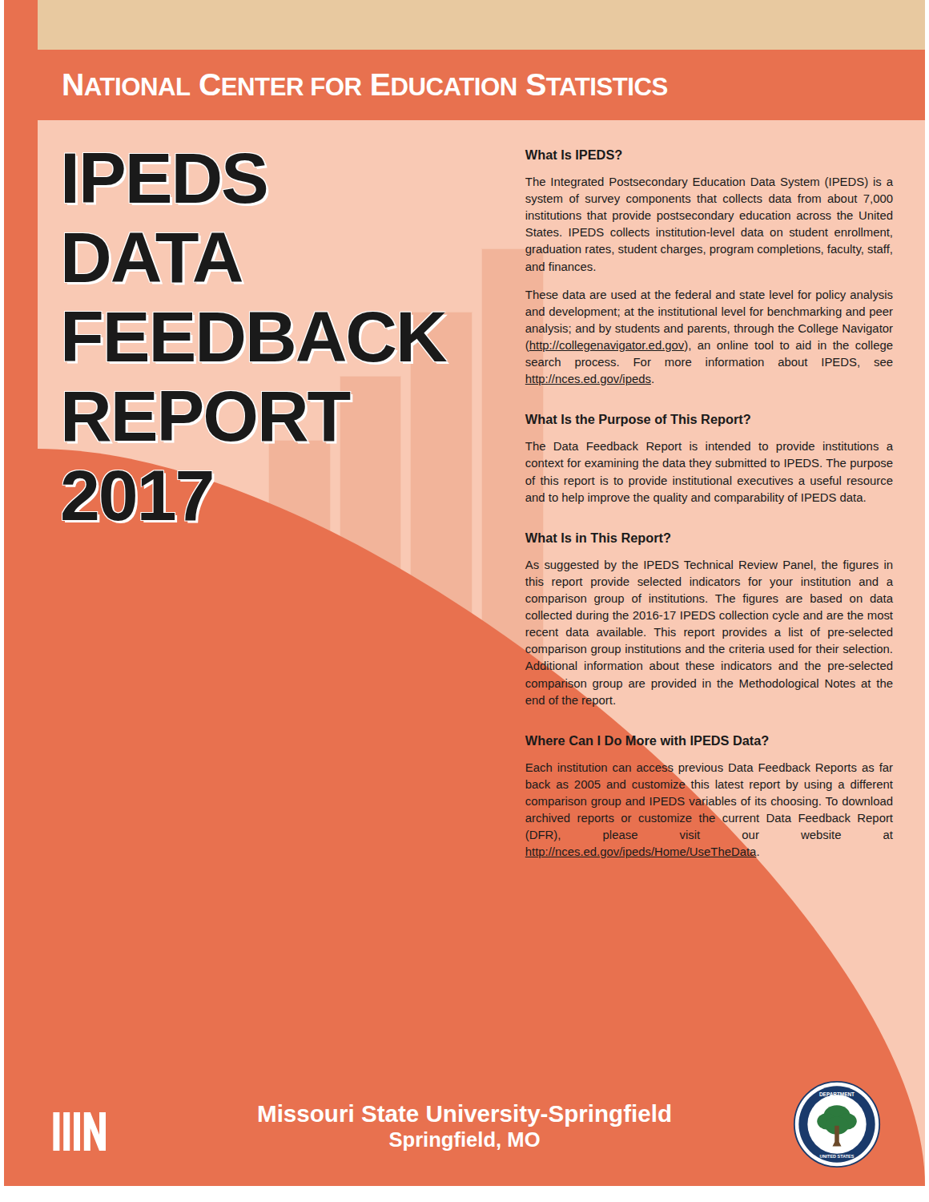NATIONAL CENTER FOR EDUCATION STATISTICS
IPEDS
DATA
FEEDBACK
REPORT
2017
What Is IPEDS?
The Integrated Postsecondary Education Data System (IPEDS) is a system of survey components that collects data from about 7,000 institutions that provide postsecondary education across the United States. IPEDS collects institution-level data on student enrollment, graduation rates, student charges, program completions, faculty, staff, and finances.
These data are used at the federal and state level for policy analysis and development; at the institutional level for benchmarking and peer analysis; and by students and parents, through the College Navigator (http://collegenavigator.ed.gov), an online tool to aid in the college search process. For more information about IPEDS, see http://nces.ed.gov/ipeds.
What Is the Purpose of This Report?
The Data Feedback Report is intended to provide institutions a context for examining the data they submitted to IPEDS. The purpose of this report is to provide institutional executives a useful resource and to help improve the quality and comparability of IPEDS data.
What Is in This Report?
As suggested by the IPEDS Technical Review Panel, the figures in this report provide selected indicators for your institution and a comparison group of institutions. The figures are based on data collected during the 2016-17 IPEDS collection cycle and are the most recent data available. This report provides a list of pre-selected comparison group institutions and the criteria used for their selection. Additional information about these indicators and the pre-selected comparison group are provided in the Methodological Notes at the end of the report.
Where Can I Do More with IPEDS Data?
Each institution can access previous Data Feedback Reports as far back as 2005 and customize this latest report by using a different comparison group and IPEDS variables of its choosing. To download archived reports or customize the current Data Feedback Report (DFR), please visit our website at http://nces.ed.gov/ipeds/Home/UseTheData.
Missouri State University-Springfield Springfield, MO
DEPARTMENT UNITED STATES